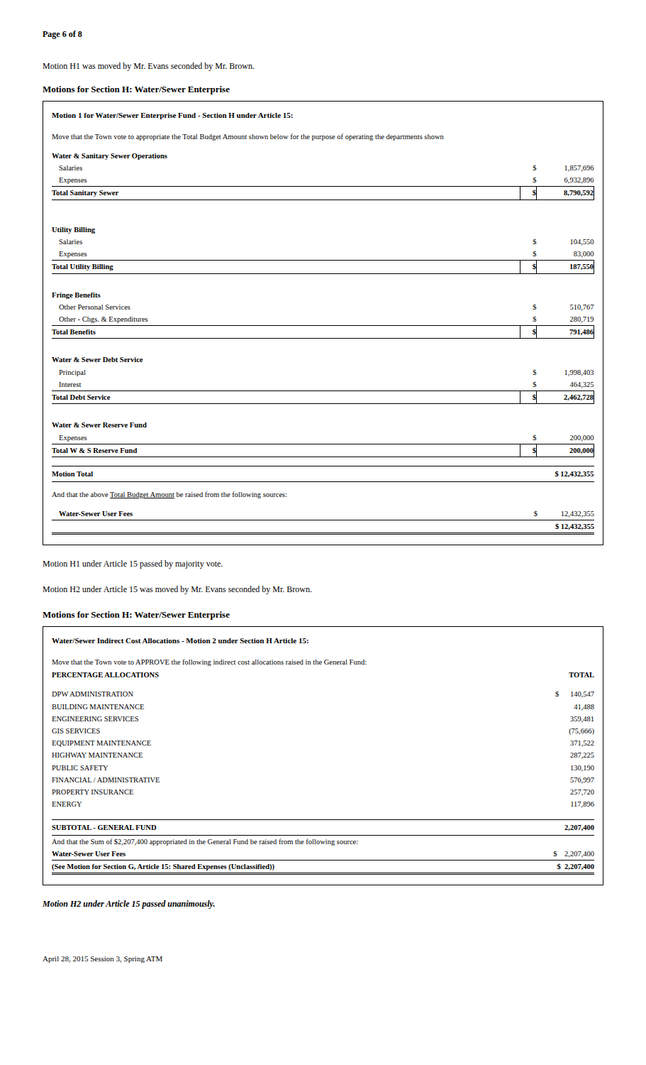Page 6 of 8
Motion H1 was moved by Mr. Evans seconded by Mr. Brown.
Motions for Section H: Water/Sewer Enterprise
Motion 1 for Water/Sewer Enterprise Fund - Section H under Article 15:
Move that the Town vote to appropriate the Total Budget Amount shown below for the purpose of operating the departments shown
| Water & Sanitary Sewer Operations | | |
| Salaries | $ | 1,857,696 |
| Expenses | $ | 6,932,896 |
| Total Sanitary Sewer | $ | 8,790,592 |
| Utility Billing | | |
| Salaries | $ | 104,550 |
| Expenses | $ | 83,000 |
| Total Utility Billing | $ | 187,550 |
| Fringe Benefits | | |
| Other Personal Services | $ | 510,767 |
| Other - Chgs. & Expenditures | $ | 280,719 |
| Total Benefits | $ | 791,486 |
| Water & Sewer Debt Service | | |
| Principal | $ | 1,998,403 |
| Interest | $ | 464,325 |
| Total Debt Service | $ | 2,462,728 |
| Water & Sewer Reserve Fund | | |
| Expenses | $ | 200,000 |
| Total W & S Reserve Fund | $ | 200,000 |
| Motion Total | | $ 12,432,355 |
And that the above Total Budget Amount be raised from the following sources:
| Water-Sewer User Fees | $ | 12,432,355 |
| | | $ 12,432,355 |
Motion H1 under Article 15 passed by majority vote.
Motion H2 under Article 15 was moved by Mr. Evans seconded by Mr. Brown.
Motions for Section H: Water/Sewer Enterprise
Water/Sewer Indirect Cost Allocations - Motion 2 under Section H Article 15:
Move that the Town vote to APPROVE the following indirect cost allocations raised in the General Fund:
| PERCENTAGE ALLOCATIONS | TOTAL |
| DPW ADMINISTRATION | $ 140,547 |
| BUILDING MAINTENANCE | 41,488 |
| ENGINEERING SERVICES | 359,481 |
| GIS SERVICES | (75,666) |
| EQUIPMENT MAINTENANCE | 371,522 |
| HIGHWAY MAINTENANCE | 287,225 |
| PUBLIC SAFETY | 130,190 |
| FINANCIAL / ADMINISTRATIVE | 576,997 |
| PROPERTY INSURANCE | 257,720 |
| ENERGY | 117,896 |
| SUBTOTAL - GENERAL FUND | 2,207,400 |
| And that the Sum of $2,207,400 appropriated in the General Fund be raised from the following source: | |
| Water-Sewer User Fees | $ 2,207,400 |
| (See Motion for Section G, Article 15: Shared Expenses (Unclassified)) | $ 2,207,400 |
Motion H2 under Article 15 passed unanimously.
April 28, 2015 Session 3, Spring ATM